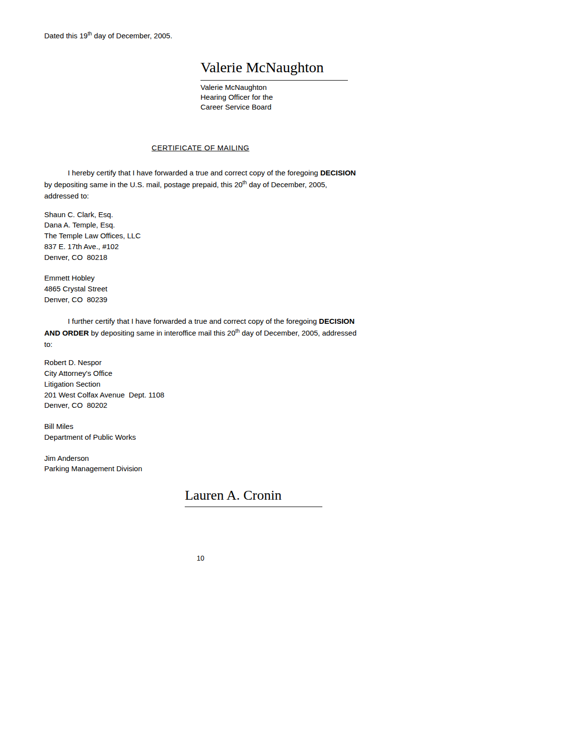Dated this 19th day of December, 2005.
Valerie McNaughton
Valerie McNaughton
Hearing Officer for the
Career Service Board
CERTIFICATE OF MAILING
I hereby certify that I have forwarded a true and correct copy of the foregoing DECISION by depositing same in the U.S. mail, postage prepaid, this 20th day of December, 2005, addressed to:
Shaun C. Clark, Esq.
Dana A. Temple, Esq.
The Temple Law Offices, LLC
837 E. 17th Ave., #102
Denver, CO 80218
Emmett Hobley
4865 Crystal Street
Denver, CO 80239
I further certify that I have forwarded a true and correct copy of the foregoing DECISION AND ORDER by depositing same in interoffice mail this 20th day of December, 2005, addressed to:
Robert D. Nespor
City Attorney's Office
Litigation Section
201 West Colfax Avenue Dept. 1108
Denver, CO 80202
Bill Miles
Department of Public Works
Jim Anderson
Parking Management Division
Lauren A. Cronin
10